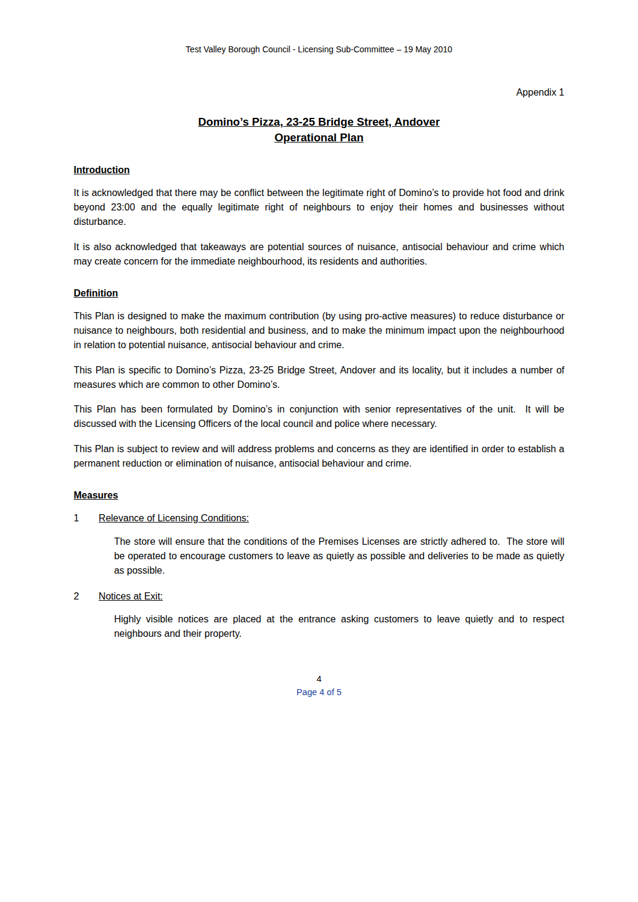Test Valley Borough Council - Licensing Sub-Committee – 19 May 2010
Appendix 1
Domino’s Pizza, 23-25 Bridge Street, Andover Operational Plan
Introduction
It is acknowledged that there may be conflict between the legitimate right of Domino’s to provide hot food and drink beyond 23:00 and the equally legitimate right of neighbours to enjoy their homes and businesses without disturbance.
It is also acknowledged that takeaways are potential sources of nuisance, antisocial behaviour and crime which may create concern for the immediate neighbourhood, its residents and authorities.
Definition
This Plan is designed to make the maximum contribution (by using pro-active measures) to reduce disturbance or nuisance to neighbours, both residential and business, and to make the minimum impact upon the neighbourhood in relation to potential nuisance, antisocial behaviour and crime.
This Plan is specific to Domino’s Pizza, 23-25 Bridge Street, Andover and its locality, but it includes a number of measures which are common to other Domino’s.
This Plan has been formulated by Domino’s in conjunction with senior representatives of the unit. It will be discussed with the Licensing Officers of the local council and police where necessary.
This Plan is subject to review and will address problems and concerns as they are identified in order to establish a permanent reduction or elimination of nuisance, antisocial behaviour and crime.
Measures
Relevance of Licensing Conditions:
The store will ensure that the conditions of the Premises Licenses are strictly adhered to. The store will be operated to encourage customers to leave as quietly as possible and deliveries to be made as quietly as possible.
Notices at Exit:
Highly visible notices are placed at the entrance asking customers to leave quietly and to respect neighbours and their property.
4 Page 4 of 5